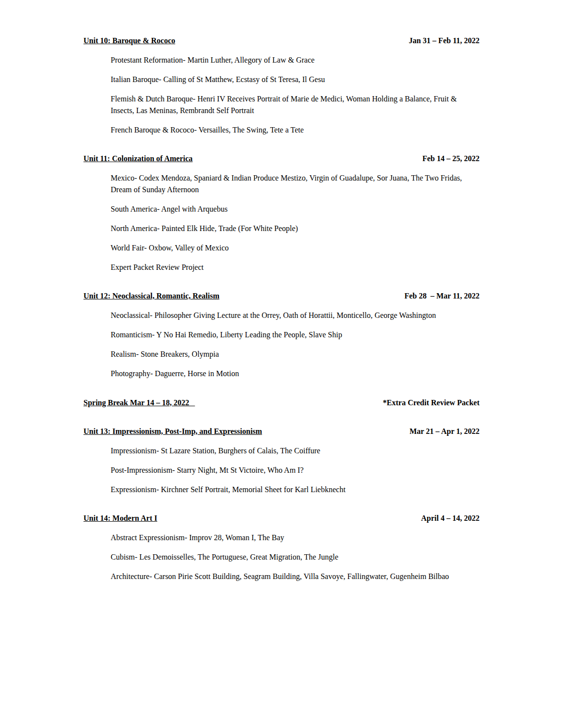Unit 10: Baroque & Rococo Jan 31 – Feb 11, 2022
Protestant Reformation- Martin Luther, Allegory of Law & Grace
Italian Baroque- Calling of St Matthew, Ecstasy of St Teresa, Il Gesu
Flemish & Dutch Baroque- Henri IV Receives Portrait of Marie de Medici, Woman Holding a Balance, Fruit & Insects, Las Meninas, Rembrandt Self Portrait
French Baroque & Rococo- Versailles, The Swing, Tete a Tete
Unit 11: Colonization of America Feb 14 – 25, 2022
Mexico- Codex Mendoza, Spaniard & Indian Produce Mestizo, Virgin of Guadalupe, Sor Juana, The Two Fridas, Dream of Sunday Afternoon
South America- Angel with Arquebus
North America- Painted Elk Hide, Trade (For White People)
World Fair- Oxbow, Valley of Mexico
Expert Packet Review Project
Unit 12: Neoclassical, Romantic, Realism Feb 28 – Mar 11, 2022
Neoclassical- Philosopher Giving Lecture at the Orrey, Oath of Horattii, Monticello, George Washington
Romanticism- Y No Hai Remedio, Liberty Leading the People, Slave Ship
Realism- Stone Breakers, Olympia
Photography- Daguerre, Horse in Motion
Spring Break Mar 14 – 18, 2022 *Extra Credit Review Packet
Unit 13: Impressionism, Post-Imp, and Expressionism Mar 21 – Apr 1, 2022
Impressionism- St Lazare Station, Burghers of Calais, The Coiffure
Post-Impressionism- Starry Night, Mt St Victoire, Who Am I?
Expressionism- Kirchner Self Portrait, Memorial Sheet for Karl Liebknecht
Unit 14: Modern Art I April 4 – 14, 2022
Abstract Expressionism- Improv 28, Woman I, The Bay
Cubism- Les Demoisselles, The Portuguese, Great Migration, The Jungle
Architecture- Carson Pirie Scott Building, Seagram Building, Villa Savoye, Fallingwater, Gugenheim Bilbao